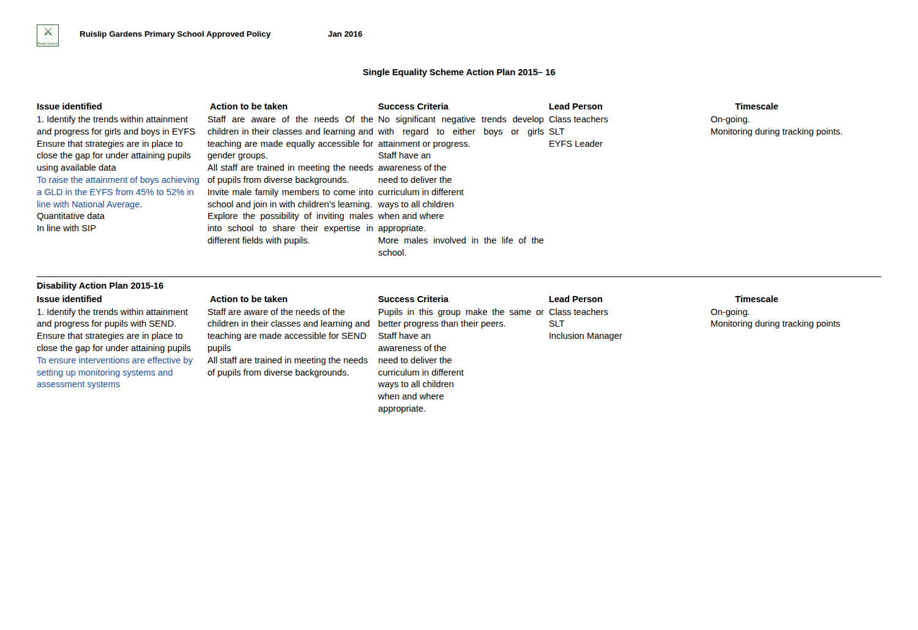⚔
Ruislip Gardens
Ruislip Gardens Primary School Approved Policy Jan 2016
Single Equality Scheme Action Plan 2015– 16
| Issue identified | Action to be taken | Success Criteria | Lead Person | Timescale |
| --- | --- | --- | --- | --- |
| 1. Identify the trends within attainment and progress for girls and boys in EYFS Ensure that strategies are in place to close the gap for under attaining pupils using available data To raise the attainment of boys achieving a GLD in the EYFS from 45% to 52% in line with National Average . Quantitative data In line with SIP | Staff are aware of the needs Of the children in their classes and learning and teaching are made equally accessible for gender groups. All staff are trained in meeting the needs of pupils from diverse backgrounds. Invite male family members to come into school and join in with children’s learning. Explore the possibility of inviting males into school to share their expertise in different fields with pupils. | No significant negative trends develop with regard to either boys or girls attainment or progress. Staff have an awareness of the need to deliver the curriculum in different ways to all children when and where appropriate. More males involved in the life of the school. | Class teachers SLT EYFS Leader | On-going. Monitoring during tracking points. |
Disability Action Plan 2015-16
| Issue identified | Action to be taken | Success Criteria | Lead Person | Timescale |
| --- | --- | --- | --- | --- |
| 1. Identify the trends within attainment and progress for pupils with SEND. Ensure that strategies are in place to close the gap for under attaining pupils To ensure interventions are effective by setting up monitoring systems and assessment systems | Staff are aware of the needs of the children in their classes and learning and teaching are made accessible for SEND pupils All staff are trained in meeting the needs of pupils from diverse backgrounds. | Pupils in this group make the same or better progress than their peers. Staff have an awareness of the need to deliver the curriculum in different ways to all children when and where appropriate. | Class teachers SLT Inclusion Manager | On-going. Monitoring during tracking points |